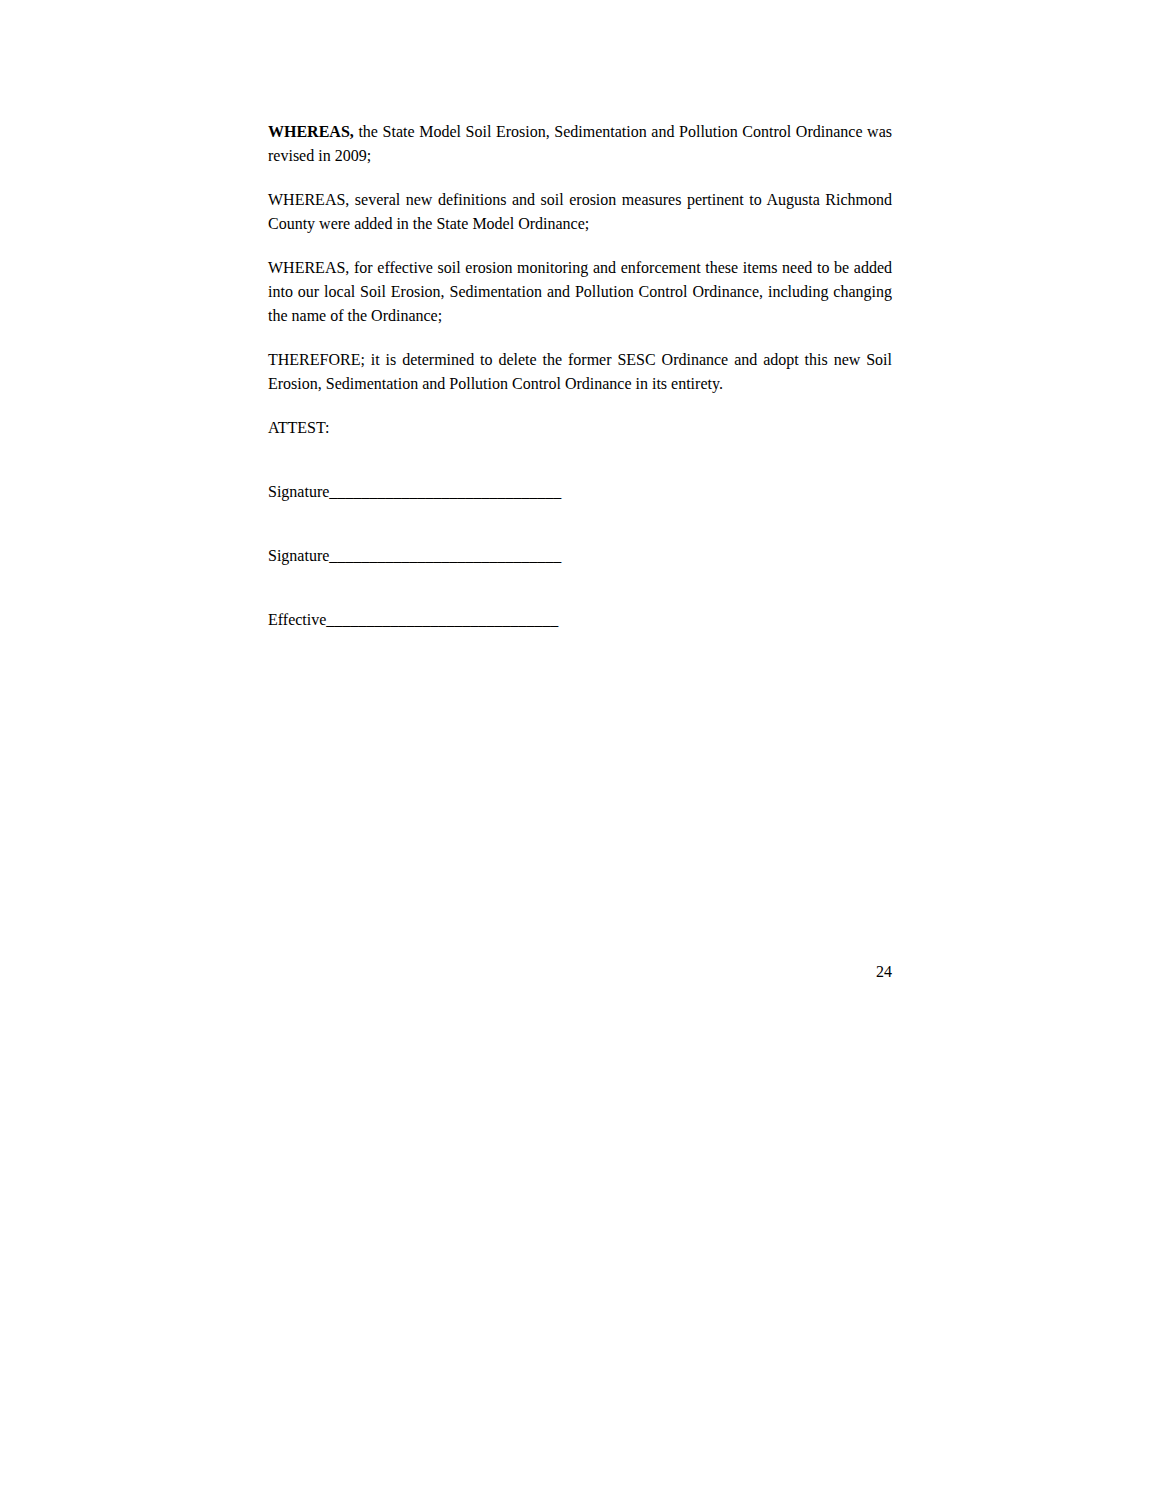WHEREAS, the State Model Soil Erosion, Sedimentation and Pollution Control Ordinance was revised in 2009;
WHEREAS, several new definitions and soil erosion measures pertinent to Augusta Richmond County were added in the State Model Ordinance;
WHEREAS, for effective soil erosion monitoring and enforcement these items need to be added into our local Soil Erosion, Sedimentation and Pollution Control Ordinance, including changing the name of the Ordinance;
THEREFORE; it is determined to delete the former SESC Ordinance and adopt this new Soil Erosion, Sedimentation and Pollution Control Ordinance in its entirety.
ATTEST:
Signature_____________________________
Signature_____________________________
Effective_____________________________
24